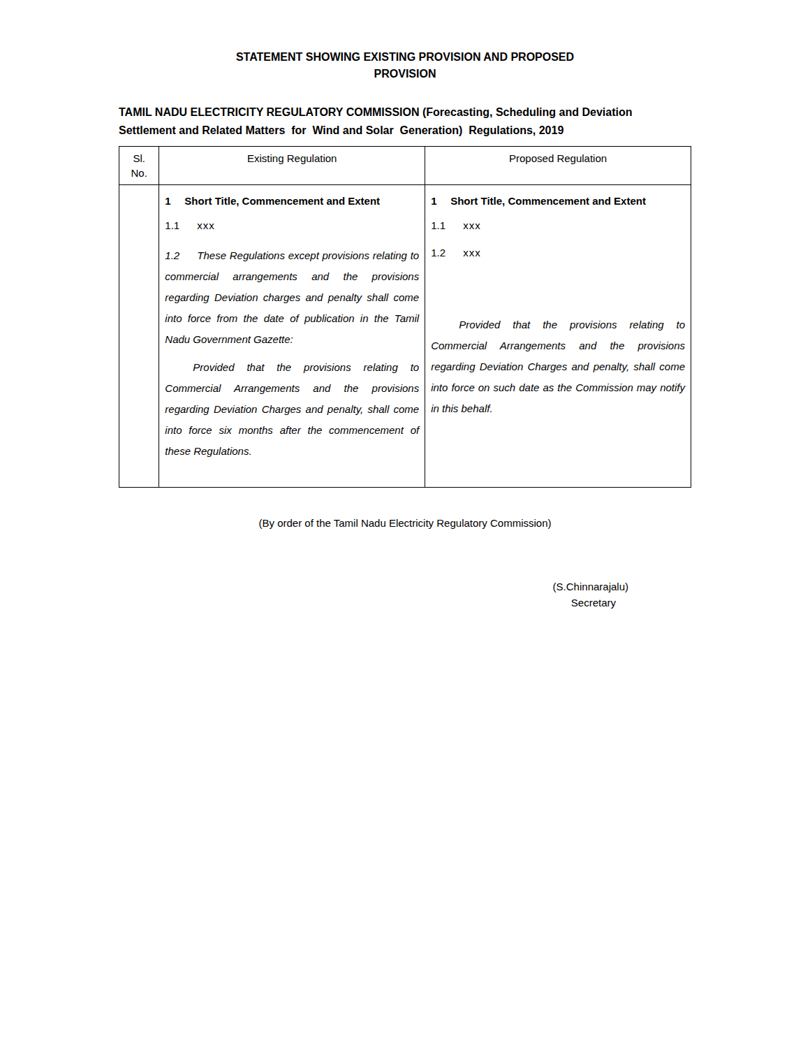STATEMENT SHOWING EXISTING PROVISION AND PROPOSED
PROVISION
TAMIL NADU ELECTRICITY REGULATORY COMMISSION (Forecasting, Scheduling and Deviation Settlement and Related Matters for Wind and Solar Generation) Regulations, 2019
| Sl. No. | Existing Regulation | Proposed Regulation |
| --- | --- | --- |
| | 1 Short Title, Commencement and Extent 1.1 xxx 1.2 These Regulations except provisions relating to commercial arrangements and the provisions regarding Deviation charges and penalty shall come into force from the date of publication in the Tamil Nadu Government Gazette: Provided that the provisions relating to Commercial Arrangements and the provisions regarding Deviation Charges and penalty, shall come into force six months after the commencement of these Regulations. | 1 Short Title, Commencement and Extent 1.1 xxx 1.2 xxx Provided that the provisions relating to Commercial Arrangements and the provisions regarding Deviation Charges and penalty, shall come into force on such date as the Commission may notify in this behalf. |
(By order of the Tamil Nadu Electricity Regulatory Commission)
(S.Chinnarajalu) Secretary